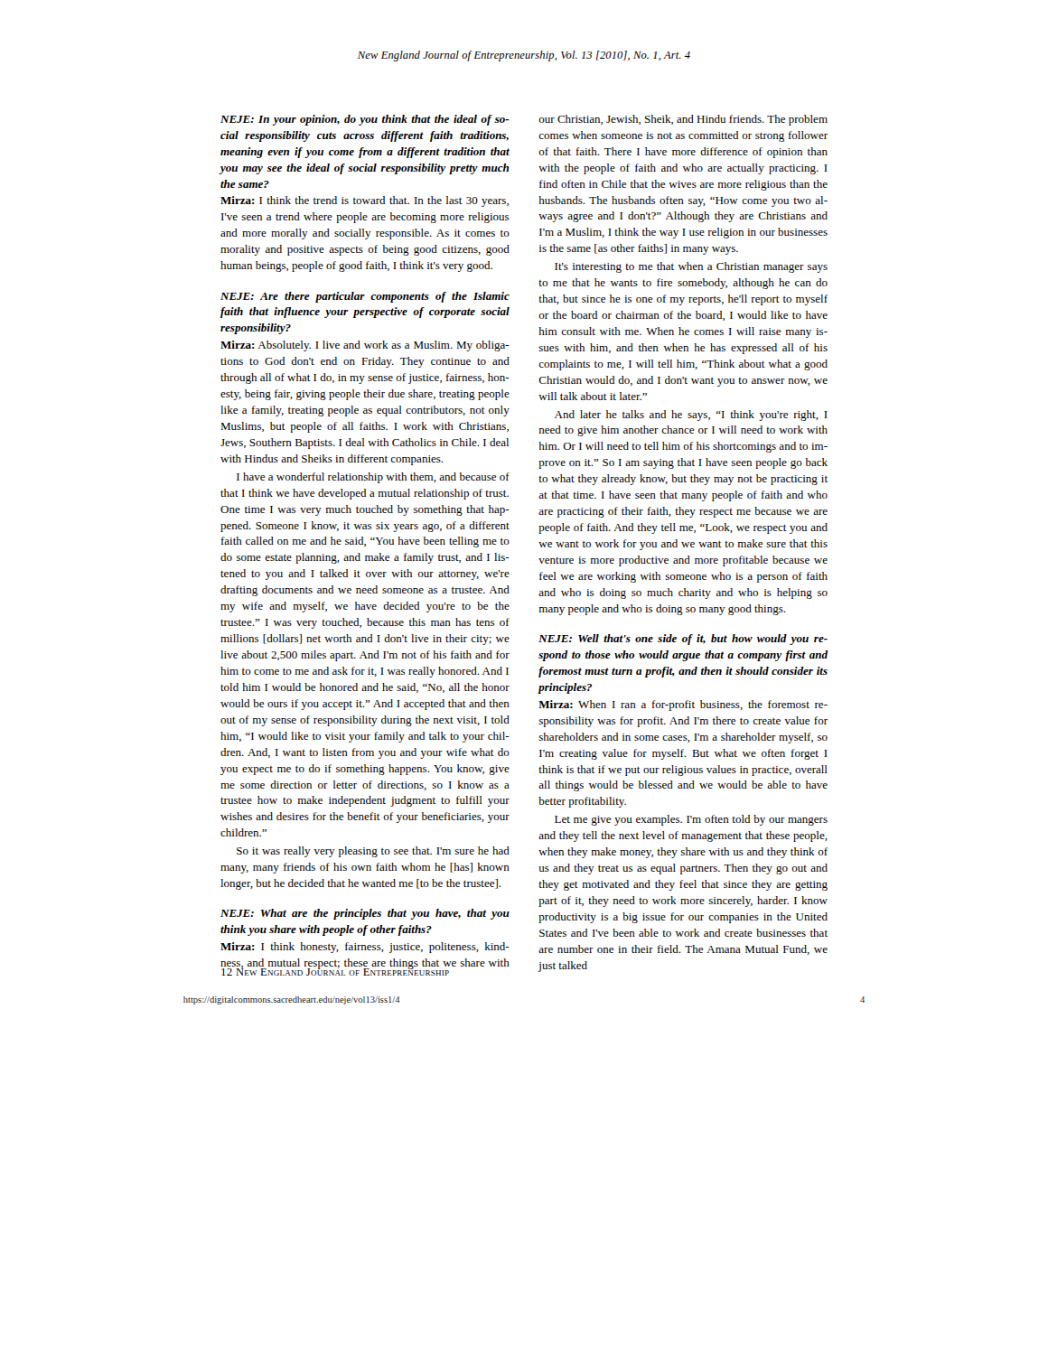New England Journal of Entrepreneurship, Vol. 13 [2010], No. 1, Art. 4
NEJE: In your opinion, do you think that the ideal of social responsibility cuts across different faith traditions, meaning even if you come from a different tradition that you may see the ideal of social responsibility pretty much the same?
Mirza: I think the trend is toward that. In the last 30 years, I've seen a trend where people are becoming more religious and more morally and socially responsible. As it comes to morality and positive aspects of being good citizens, good human beings, people of good faith, I think it's very good.
NEJE: Are there particular components of the Islamic faith that influence your perspective of corporate social responsibility?
Mirza: Absolutely. I live and work as a Muslim. My obligations to God don't end on Friday. They continue to and through all of what I do, in my sense of justice, fairness, honesty, being fair, giving people their due share, treating people like a family, treating people as equal contributors, not only Muslims, but people of all faiths. I work with Christians, Jews, Southern Baptists. I deal with Catholics in Chile. I deal with Hindus and Sheiks in different companies.
I have a wonderful relationship with them, and because of that I think we have developed a mutual relationship of trust. One time I was very much touched by something that happened. Someone I know, it was six years ago, of a different faith called on me and he said, “You have been telling me to do some estate planning, and make a family trust, and I listened to you and I talked it over with our attorney, we're drafting documents and we need someone as a trustee. And my wife and myself, we have decided you're to be the trustee.” I was very touched, because this man has tens of millions [dollars] net worth and I don't live in their city; we live about 2,500 miles apart. And I'm not of his faith and for him to come to me and ask for it, I was really honored. And I told him I would be honored and he said, “No, all the honor would be ours if you accept it.” And I accepted that and then out of my sense of responsibility during the next visit, I told him, “I would like to visit your family and talk to your children. And, I want to listen from you and your wife what do you expect me to do if something happens. You know, give me some direction or letter of directions, so I know as a trustee how to make independent judgment to fulfill your wishes and desires for the benefit of your beneficiaries, your children.”
So it was really very pleasing to see that. I'm sure he had many, many friends of his own faith whom he [has] known longer, but he decided that he wanted me [to be the trustee].
NEJE: What are the principles that you have, that you think you share with people of other faiths?
Mirza: I think honesty, fairness, justice, politeness, kindness, and mutual respect; these are things that we share with our Christian, Jewish, Sheik, and Hindu friends. The problem comes when someone is not as committed or strong follower of that faith. There I have more difference of opinion than with the people of faith and who are actually practicing. I find often in Chile that the wives are more religious than the husbands. The husbands often say, “How come you two always agree and I don't?” Although they are Christians and I'm a Muslim, I think the way I use religion in our businesses is the same [as other faiths] in many ways.
It's interesting to me that when a Christian manager says to me that he wants to fire somebody, although he can do that, but since he is one of my reports, he'll report to myself or the board or chairman of the board, I would like to have him consult with me. When he comes I will raise many issues with him, and then when he has expressed all of his complaints to me, I will tell him, “Think about what a good Christian would do, and I don't want you to answer now, we will talk about it later.”
And later he talks and he says, “I think you're right, I need to give him another chance or I will need to work with him. Or I will need to tell him of his shortcomings and to improve on it.” So I am saying that I have seen people go back to what they already know, but they may not be practicing it at that time. I have seen that many people of faith and who are practicing of their faith, they respect me because we are people of faith. And they tell me, “Look, we respect you and we want to work for you and we want to make sure that this venture is more productive and more profitable because we feel we are working with someone who is a person of faith and who is doing so much charity and who is helping so many people and who is doing so many good things.
NEJE: Well that's one side of it, but how would you respond to those who would argue that a company first and foremost must turn a profit, and then it should consider its principles?
Mirza: When I ran a for-profit business, the foremost responsibility was for profit. And I'm there to create value for shareholders and in some cases, I'm a shareholder myself, so I'm creating value for myself. But what we often forget I think is that if we put our religious values in practice, overall all things would be blessed and we would be able to have better profitability.
Let me give you examples. I'm often told by our mangers and they tell the next level of management that these people, when they make money, they share with us and they think of us and they treat us as equal partners. Then they go out and they get motivated and they feel that since they are getting part of it, they need to work more sincerely, harder. I know productivity is a big issue for our companies in the United States and I've been able to work and create businesses that are number one in their field. The Amana Mutual Fund, we just talked
12 New England Journal of Entrepreneurship
https://digitalcommons.sacredheart.edu/neje/vol13/iss1/4 4